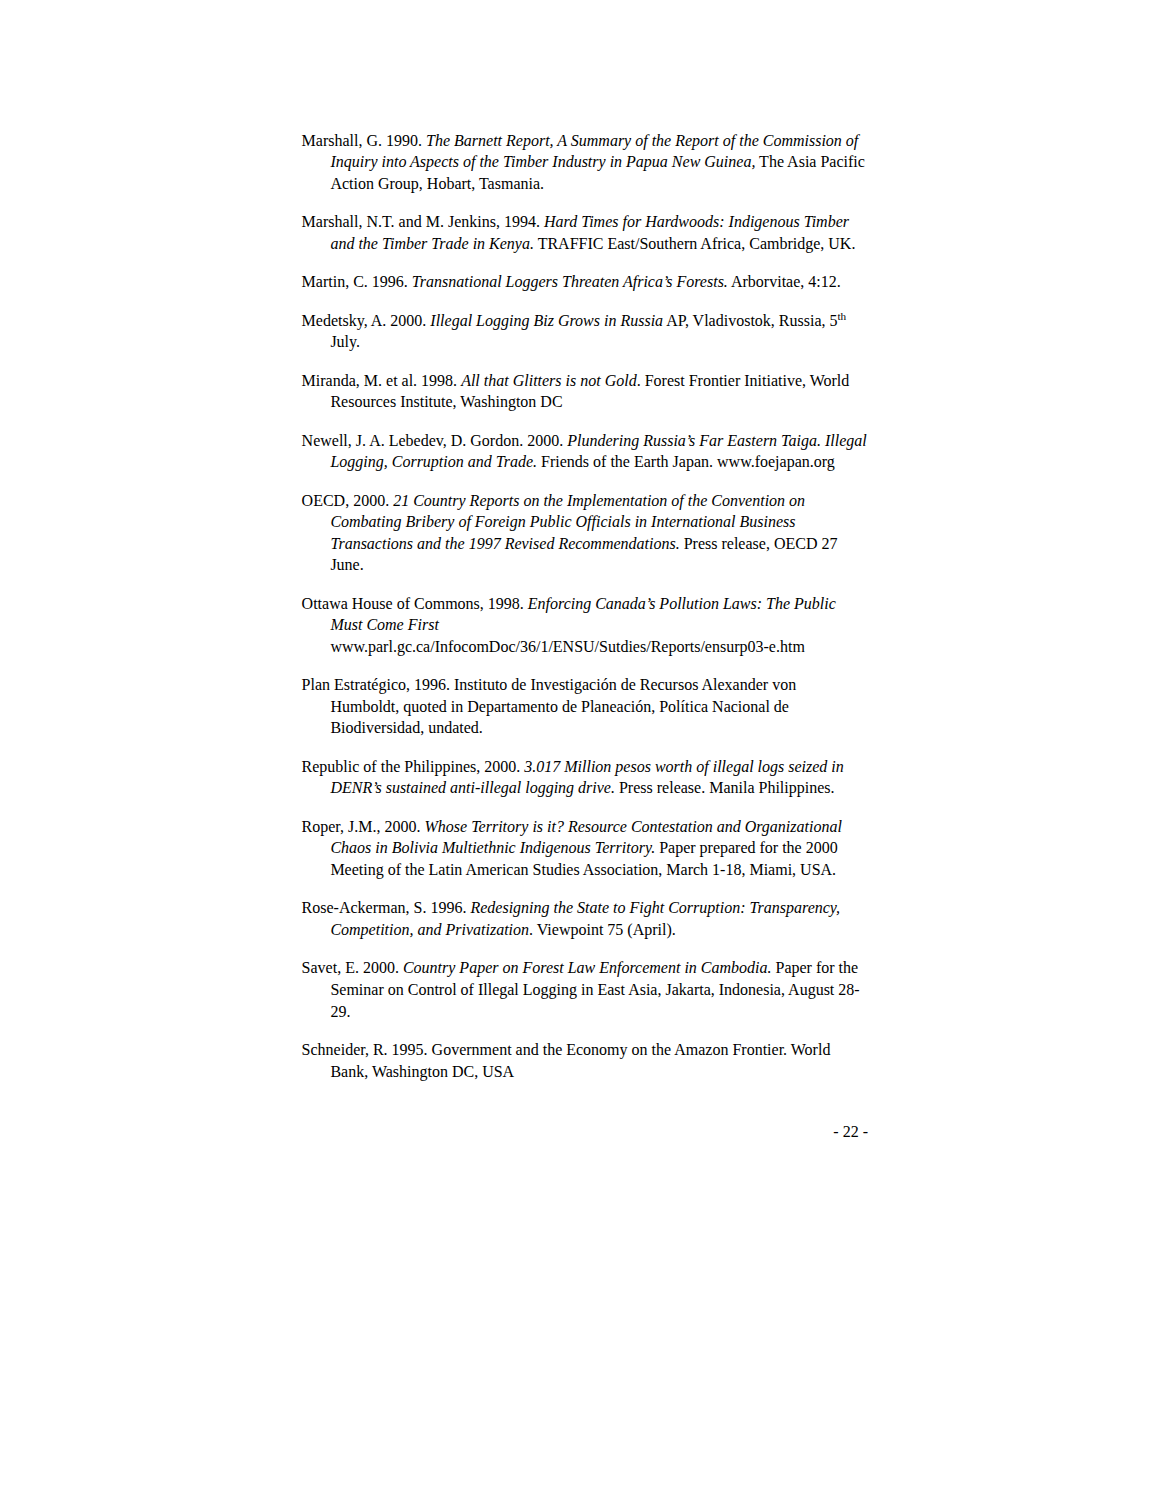Marshall, G. 1990. The Barnett Report, A Summary of the Report of the Commission of Inquiry into Aspects of the Timber Industry in Papua New Guinea, The Asia Pacific Action Group, Hobart, Tasmania.
Marshall, N.T. and M. Jenkins, 1994. Hard Times for Hardwoods: Indigenous Timber and the Timber Trade in Kenya. TRAFFIC East/Southern Africa, Cambridge, UK.
Martin, C. 1996. Transnational Loggers Threaten Africa’s Forests. Arborvitae, 4:12.
Medetsky, A. 2000. Illegal Logging Biz Grows in Russia AP, Vladivostok, Russia, 5th July.
Miranda, M. et al. 1998. All that Glitters is not Gold. Forest Frontier Initiative, World Resources Institute, Washington DC
Newell, J. A. Lebedev, D. Gordon. 2000. Plundering Russia’s Far Eastern Taiga. Illegal Logging, Corruption and Trade. Friends of the Earth Japan. www.foejapan.org
OECD, 2000. 21 Country Reports on the Implementation of the Convention on Combating Bribery of Foreign Public Officials in International Business Transactions and the 1997 Revised Recommendations. Press release, OECD 27 June.
Ottawa House of Commons, 1998. Enforcing Canada’s Pollution Laws: The Public Must Come First www.parl.gc.ca/InfocomDoc/36/1/ENSU/Sutdies/Reports/ensurp03-e.htm
Plan Estratégico, 1996. Instituto de Investigación de Recursos Alexander von Humboldt, quoted in Departamento de Planeación, Política Nacional de Biodiversidad, undated.
Republic of the Philippines, 2000. 3.017 Million pesos worth of illegal logs seized in DENR’s sustained anti-illegal logging drive. Press release. Manila Philippines.
Roper, J.M., 2000. Whose Territory is it? Resource Contestation and Organizational Chaos in Bolivia Multiethnic Indigenous Territory. Paper prepared for the 2000 Meeting of the Latin American Studies Association, March 1-18, Miami, USA.
Rose-Ackerman, S. 1996. Redesigning the State to Fight Corruption: Transparency, Competition, and Privatization. Viewpoint 75 (April).
Savet, E. 2000. Country Paper on Forest Law Enforcement in Cambodia. Paper for the Seminar on Control of Illegal Logging in East Asia, Jakarta, Indonesia, August 28-29.
Schneider, R. 1995. Government and the Economy on the Amazon Frontier. World Bank, Washington DC, USA
- 22 -